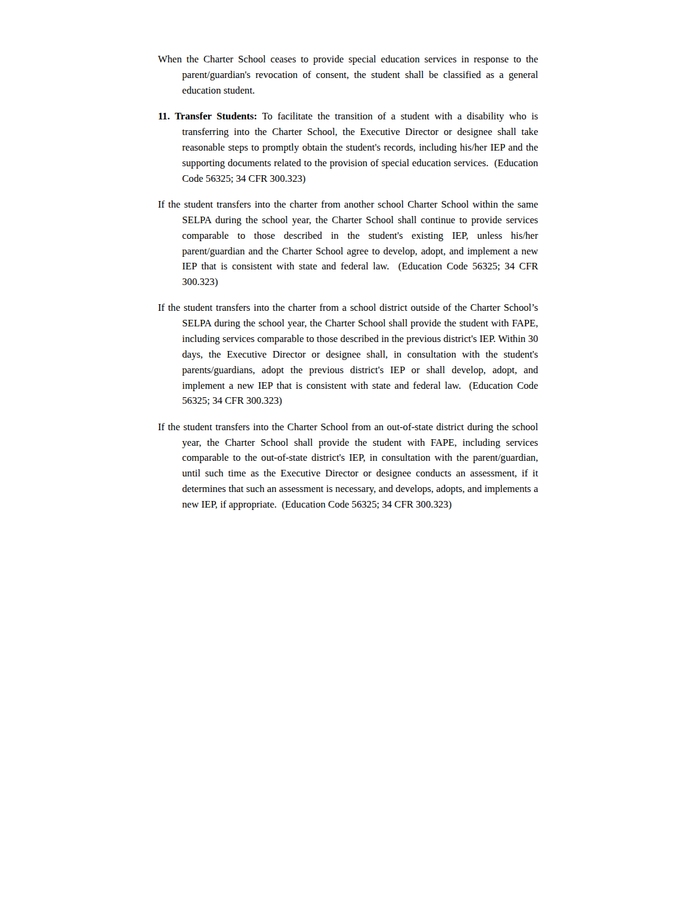When the Charter School ceases to provide special education services in response to the parent/guardian's revocation of consent, the student shall be classified as a general education student.
11. Transfer Students: To facilitate the transition of a student with a disability who is transferring into the Charter School, the Executive Director or designee shall take reasonable steps to promptly obtain the student's records, including his/her IEP and the supporting documents related to the provision of special education services. (Education Code 56325; 34 CFR 300.323)
If the student transfers into the charter from another school Charter School within the same SELPA during the school year, the Charter School shall continue to provide services comparable to those described in the student's existing IEP, unless his/her parent/guardian and the Charter School agree to develop, adopt, and implement a new IEP that is consistent with state and federal law. (Education Code 56325; 34 CFR 300.323)
If the student transfers into the charter from a school district outside of the Charter School’s SELPA during the school year, the Charter School shall provide the student with FAPE, including services comparable to those described in the previous district's IEP. Within 30 days, the Executive Director or designee shall, in consultation with the student's parents/guardians, adopt the previous district's IEP or shall develop, adopt, and implement a new IEP that is consistent with state and federal law. (Education Code 56325; 34 CFR 300.323)
If the student transfers into the Charter School from an out-of-state district during the school year, the Charter School shall provide the student with FAPE, including services comparable to the out-of-state district's IEP, in consultation with the parent/guardian, until such time as the Executive Director or designee conducts an assessment, if it determines that such an assessment is necessary, and develops, adopts, and implements a new IEP, if appropriate. (Education Code 56325; 34 CFR 300.323)